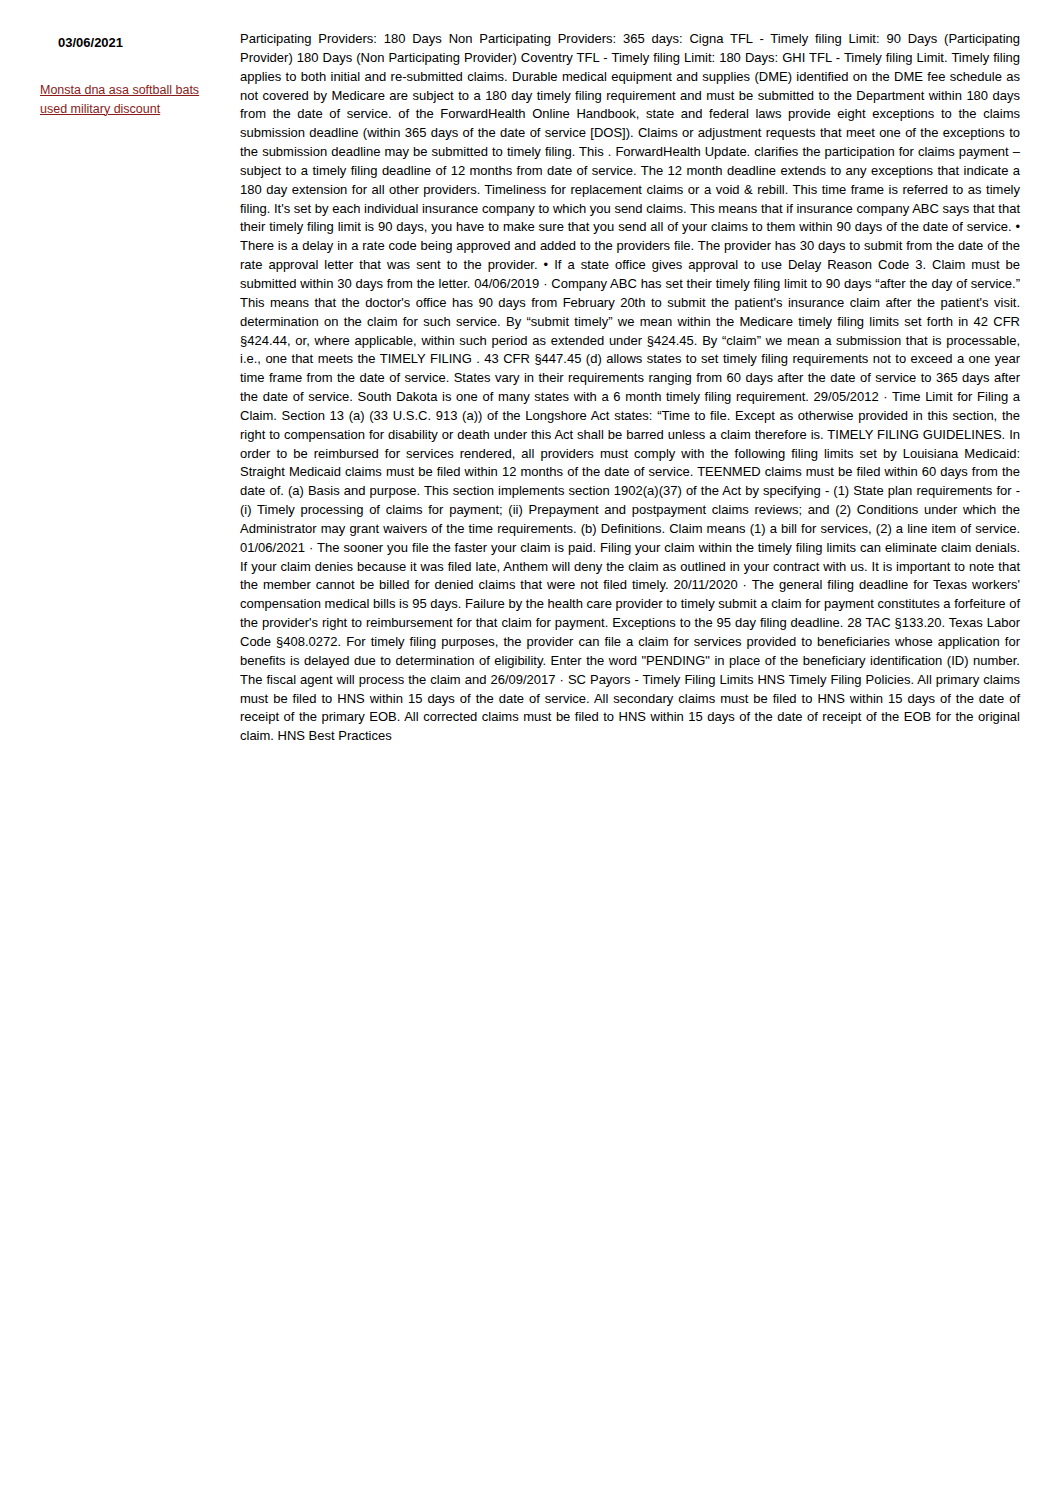03/06/2021
Monsta dna asa softball bats used military discount
Participating Providers: 180 Days Non Participating Providers: 365 days: Cigna TFL - Timely filing Limit: 90 Days (Participating Provider) 180 Days (Non Participating Provider) Coventry TFL - Timely filing Limit: 180 Days: GHI TFL - Timely filing Limit. Timely filing applies to both initial and re-submitted claims. Durable medical equipment and supplies (DME) identified on the DME fee schedule as not covered by Medicare are subject to a 180 day timely filing requirement and must be submitted to the Department within 180 days from the date of service. of the ForwardHealth Online Handbook, state and federal laws provide eight exceptions to the claims submission deadline (within 365 days of the date of service [DOS]). Claims or adjustment requests that meet one of the exceptions to the submission deadline may be submitted to timely filing. This . ForwardHealth Update. clarifies the participation for claims payment – subject to a timely filing deadline of 12 months from date of service. The 12 month deadline extends to any exceptions that indicate a 180 day extension for all other providers. Timeliness for replacement claims or a void & rebill. This time frame is referred to as timely filing. It's set by each individual insurance company to which you send claims. This means that if insurance company ABC says that that their timely filing limit is 90 days, you have to make sure that you send all of your claims to them within 90 days of the date of service. • There is a delay in a rate code being approved and added to the providers file. The provider has 30 days to submit from the date of the rate approval letter that was sent to the provider. • If a state office gives approval to use Delay Reason Code 3. Claim must be submitted within 30 days from the letter. 04/06/2019 · Company ABC has set their timely filing limit to 90 days “after the day of service.” This means that the doctor's office has 90 days from February 20th to submit the patient's insurance claim after the patient's visit. determination on the claim for such service. By “submit timely” we mean within the Medicare timely filing limits set forth in 42 CFR §424.44, or, where applicable, within such period as extended under §424.45. By “claim” we mean a submission that is processable, i.e., one that meets the TIMELY FILING . 43 CFR §447.45 (d) allows states to set timely filing requirements not to exceed a one year time frame from the date of service. States vary in their requirements ranging from 60 days after the date of service to 365 days after the date of service. South Dakota is one of many states with a 6 month timely filing requirement. 29/05/2012 · Time Limit for Filing a Claim. Section 13 (a) (33 U.S.C. 913 (a)) of the Longshore Act states: “Time to file. Except as otherwise provided in this section, the right to compensation for disability or death under this Act shall be barred unless a claim therefore is. TIMELY FILING GUIDELINES. In order to be reimbursed for services rendered, all providers must comply with the following filing limits set by Louisiana Medicaid: Straight Medicaid claims must be filed within 12 months of the date of service. TEENMED claims must be filed within 60 days from the date of. (a) Basis and purpose. This section implements section 1902(a)(37) of the Act by specifying - (1) State plan requirements for - (i) Timely processing of claims for payment; (ii) Prepayment and postpayment claims reviews; and (2) Conditions under which the Administrator may grant waivers of the time requirements. (b) Definitions. Claim means (1) a bill for services, (2) a line item of service. 01/06/2021 · The sooner you file the faster your claim is paid. Filing your claim within the timely filing limits can eliminate claim denials. If your claim denies because it was filed late, Anthem will deny the claim as outlined in your contract with us. It is important to note that the member cannot be billed for denied claims that were not filed timely. 20/11/2020 · The general filing deadline for Texas workers' compensation medical bills is 95 days. Failure by the health care provider to timely submit a claim for payment constitutes a forfeiture of the provider's right to reimbursement for that claim for payment. Exceptions to the 95 day filing deadline. 28 TAC §133.20. Texas Labor Code §408.0272. For timely filing purposes, the provider can file a claim for services provided to beneficiaries whose application for benefits is delayed due to determination of eligibility. Enter the word "PENDING" in place of the beneficiary identification (ID) number. The fiscal agent will process the claim and 26/09/2017 · SC Payors - Timely Filing Limits HNS Timely Filing Policies. All primary claims must be filed to HNS within 15 days of the date of service. All secondary claims must be filed to HNS within 15 days of the date of receipt of the primary EOB. All corrected claims must be filed to HNS within 15 days of the date of receipt of the EOB for the original claim. HNS Best Practices